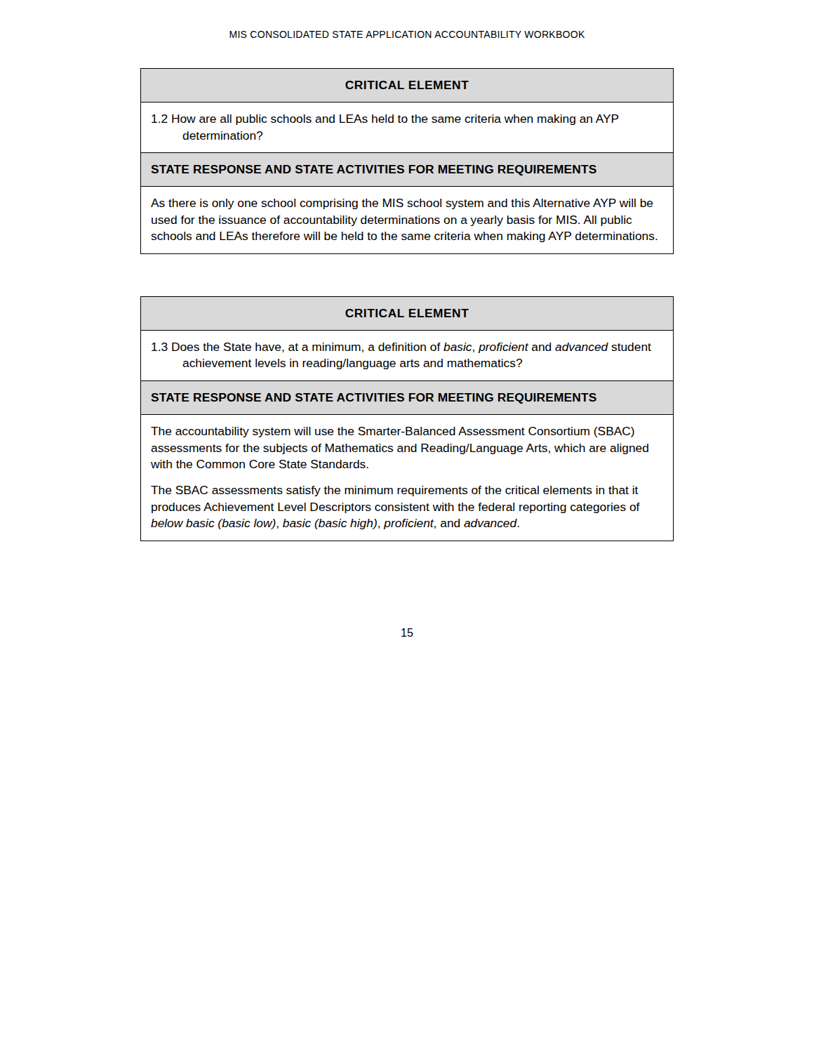MIS CONSOLIDATED STATE APPLICATION ACCOUNTABILITY WORKBOOK
| CRITICAL ELEMENT |
| 1.2 How are all public schools and LEAs held to the same criteria when making an AYP determination? |
| STATE RESPONSE AND STATE ACTIVITIES FOR MEETING REQUIREMENTS |
| As there is only one school comprising the MIS school system and this Alternative AYP will be used for the issuance of accountability determinations on a yearly basis for MIS. All public schools and LEAs therefore will be held to the same criteria when making AYP determinations. |
| CRITICAL ELEMENT |
| 1.3 Does the State have, at a minimum, a definition of basic , proficient and advanced student achievement levels in reading/language arts and mathematics? |
| STATE RESPONSE AND STATE ACTIVITIES FOR MEETING REQUIREMENTS |
| The accountability system will use the Smarter-Balanced Assessment Consortium (SBAC) assessments for the subjects of Mathematics and Reading/Language Arts, which are aligned with the Common Core State Standards. The SBAC assessments satisfy the minimum requirements of the critical elements in that it produces Achievement Level Descriptors consistent with the federal reporting categories of below basic (basic low) , basic (basic high) , proficient , and advanced . |
15